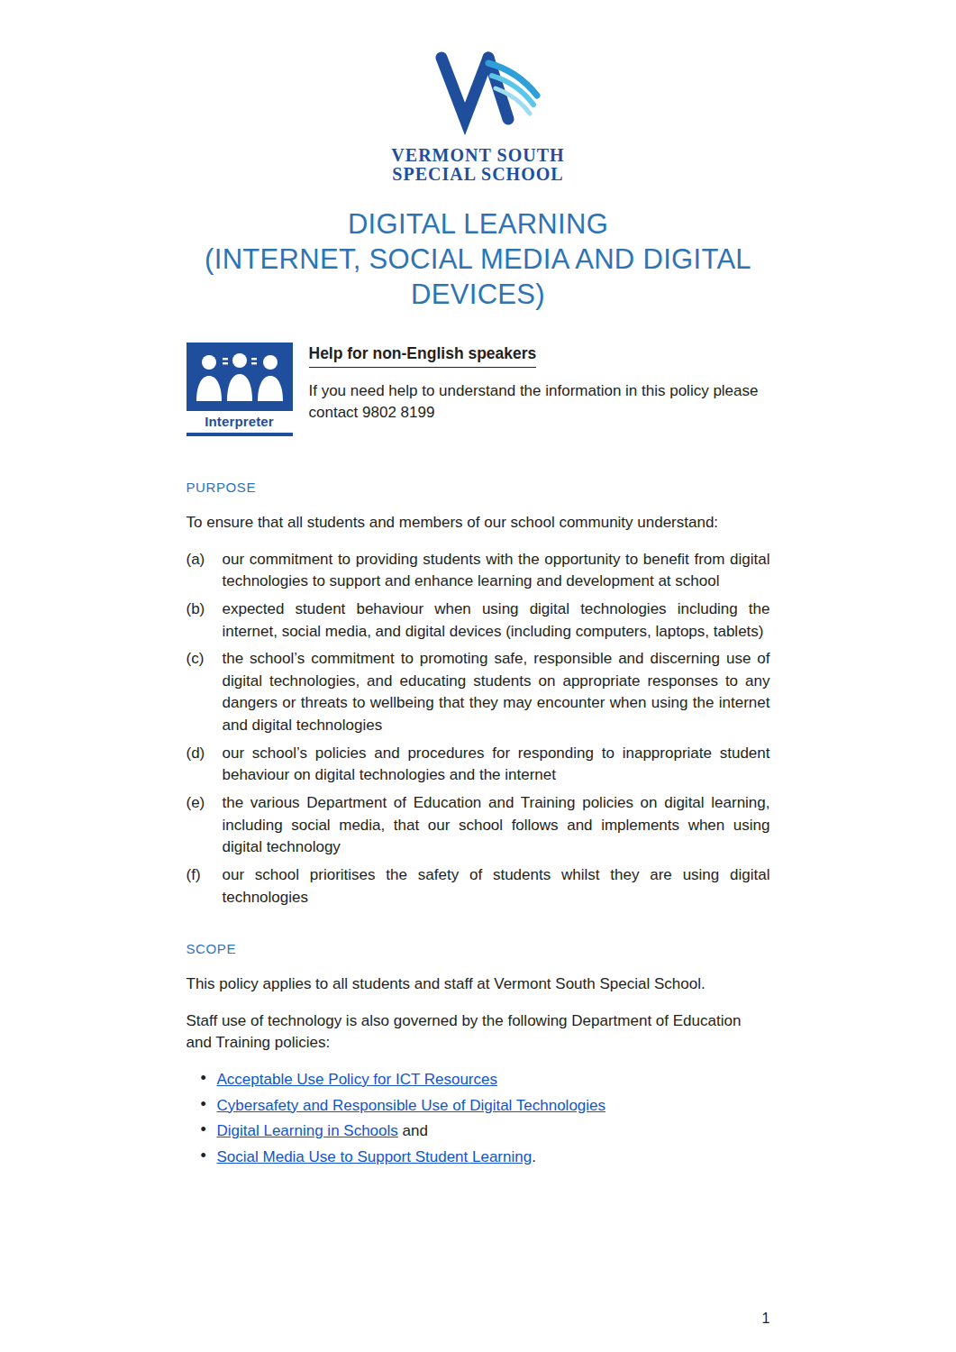VERMONT SOUTH SPECIAL SCHOOL
DIGITAL LEARNING (INTERNET, SOCIAL MEDIA AND DIGITAL DEVICES)
Interpreter
Help for non-English speakers
If you need help to understand the information in this policy please contact 9802 8199
Purpose
To ensure that all students and members of our school community understand:
(a) our commitment to providing students with the opportunity to benefit from digital technologies to support and enhance learning and development at school
(b) expected student behaviour when using digital technologies including the internet, social media, and digital devices (including computers, laptops, tablets)
(c) the school’s commitment to promoting safe, responsible and discerning use of digital technologies, and educating students on appropriate responses to any dangers or threats to wellbeing that they may encounter when using the internet and digital technologies
(d) our school’s policies and procedures for responding to inappropriate student behaviour on digital technologies and the internet
(e) the various Department of Education and Training policies on digital learning, including social media, that our school follows and implements when using digital technology
(f) our school prioritises the safety of students whilst they are using digital technologies
Scope
This policy applies to all students and staff at Vermont South Special School.
Staff use of technology is also governed by the following Department of Education and Training policies:
Acceptable Use Policy for ICT Resources
Cybersafety and Responsible Use of Digital Technologies
Digital Learning in Schools and
Social Media Use to Support Student Learning.
1